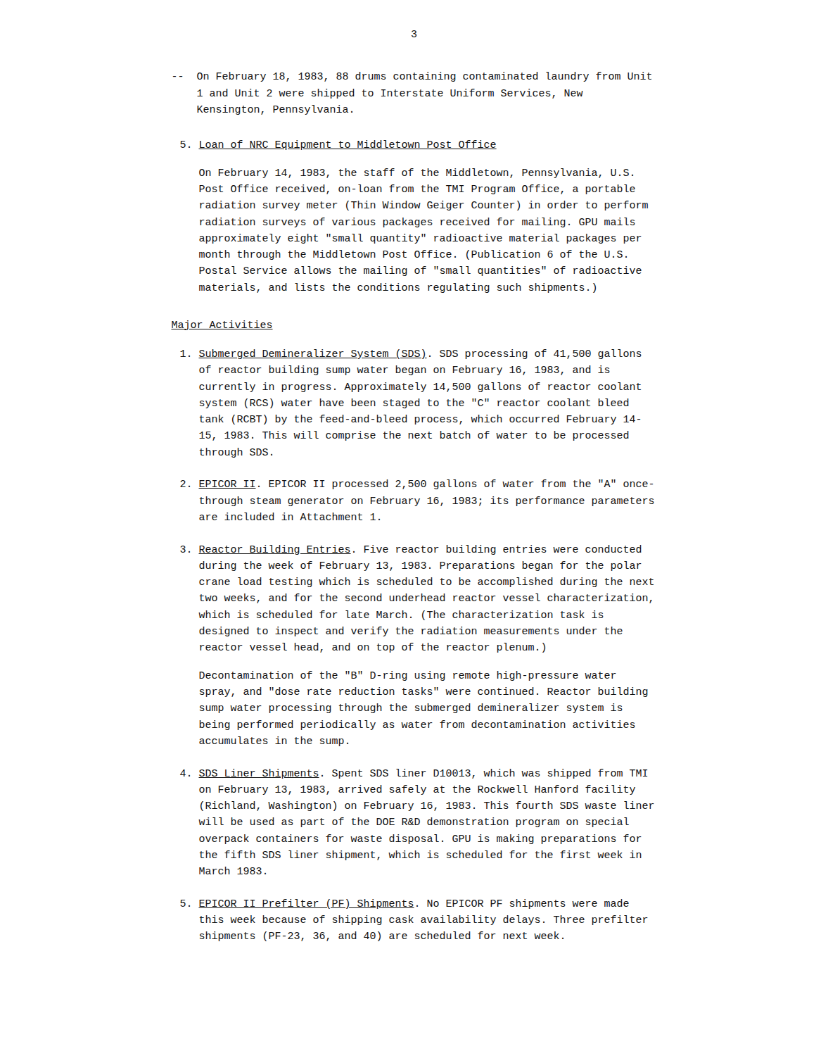3
--
On February 18, 1983, 88 drums containing contaminated laundry from Unit 1 and Unit 2 were shipped to Interstate Uniform Services, New Kensington, Pennsylvania.
Loan of NRC Equipment to Middletown Post Office
On February 14, 1983, the staff of the Middletown, Pennsylvania, U.S. Post Office received, on-loan from the TMI Program Office, a portable radiation survey meter (Thin Window Geiger Counter) in order to perform radiation surveys of various packages received for mailing. GPU mails approximately eight "small quantity" radioactive material packages per month through the Middletown Post Office. (Publication 6 of the U.S. Postal Service allows the mailing of "small quantities" of radioactive materials, and lists the conditions regulating such shipments.)
Major Activities
Submerged Demineralizer System (SDS). SDS processing of 41,500 gallons of reactor building sump water began on February 16, 1983, and is currently in progress. Approximately 14,500 gallons of reactor coolant system (RCS) water have been staged to the "C" reactor coolant bleed tank (RCBT) by the feed-and-bleed process, which occurred February 14-15, 1983. This will comprise the next batch of water to be processed through SDS.
EPICOR II. EPICOR II processed 2,500 gallons of water from the "A" once-through steam generator on February 16, 1983; its performance parameters are included in Attachment 1.
Reactor Building Entries. Five reactor building entries were conducted during the week of February 13, 1983. Preparations began for the polar crane load testing which is scheduled to be accomplished during the next two weeks, and for the second underhead reactor vessel characterization, which is scheduled for late March. (The characterization task is designed to inspect and verify the radiation measurements under the reactor vessel head, and on top of the reactor plenum.)
Decontamination of the "B" D-ring using remote high-pressure water spray, and "dose rate reduction tasks" were continued. Reactor building sump water processing through the submerged demineralizer system is being performed periodically as water from decontamination activities accumulates in the sump.
SDS Liner Shipments. Spent SDS liner D10013, which was shipped from TMI on February 13, 1983, arrived safely at the Rockwell Hanford facility (Richland, Washington) on February 16, 1983. This fourth SDS waste liner will be used as part of the DOE R&D demonstration program on special overpack containers for waste disposal. GPU is making preparations for the fifth SDS liner shipment, which is scheduled for the first week in March 1983.
EPICOR II Prefilter (PF) Shipments. No EPICOR PF shipments were made this week because of shipping cask availability delays. Three prefilter shipments (PF-23, 36, and 40) are scheduled for next week.